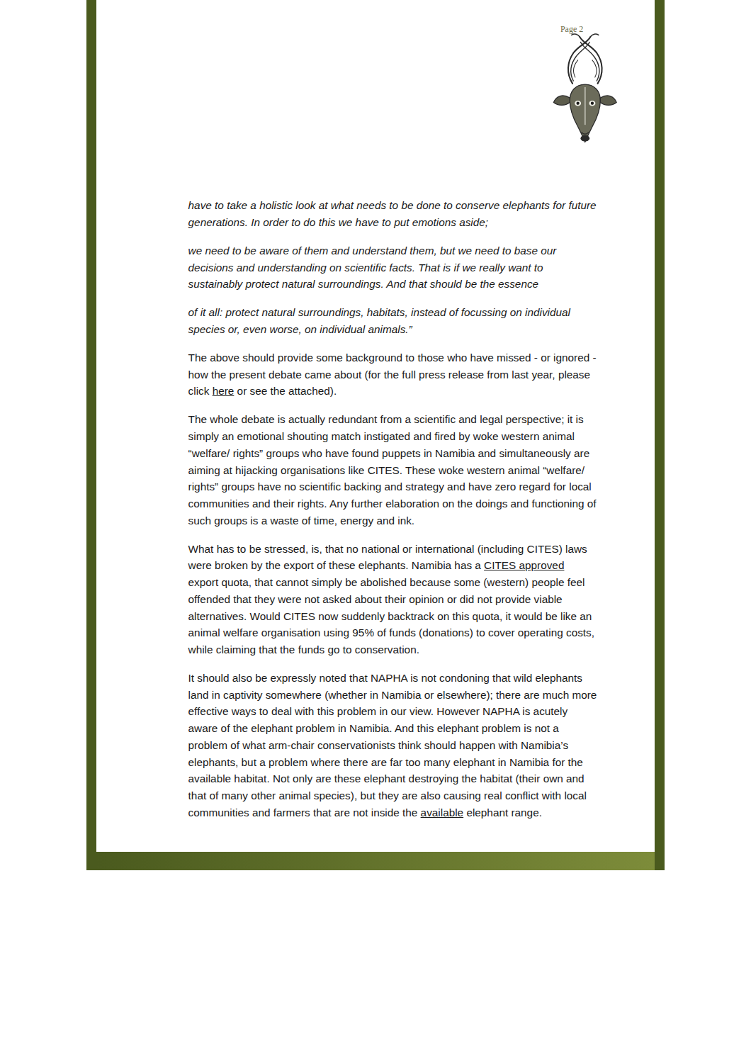Page 2
have to take a holistic look at what needs to be done to conserve elephants for future generations. In order to do this we have to put emotions aside;
we need to be aware of them and understand them, but we need to base our decisions and understanding on scientific facts. That is if we really want to sustainably protect natural surroundings. And that should be the essence
of it all: protect natural surroundings, habitats, instead of focussing on individual species or, even worse, on individual animals.”
The above should provide some background to those who have missed - or ignored - how the present debate came about (for the full press release from last year, please click here or see the attached).
The whole debate is actually redundant from a scientific and legal perspective; it is simply an emotional shouting match instigated and fired by woke western animal “welfare/ rights” groups who have found puppets in Namibia and simultaneously are aiming at hijacking organisations like CITES. These woke western animal “welfare/ rights” groups have no scientific backing and strategy and have zero regard for local communities and their rights. Any further elaboration on the doings and functioning of such groups is a waste of time, energy and ink.
What has to be stressed, is, that no national or international (including CITES) laws were broken by the export of these elephants. Namibia has a CITES approved export quota, that cannot simply be abolished because some (western) people feel offended that they were not asked about their opinion or did not provide viable alternatives. Would CITES now suddenly backtrack on this quota, it would be like an animal welfare organisation using 95% of funds (donations) to cover operating costs, while claiming that the funds go to conservation.
It should also be expressly noted that NAPHA is not condoning that wild elephants land in captivity somewhere (whether in Namibia or elsewhere); there are much more effective ways to deal with this problem in our view. However NAPHA is acutely aware of the elephant problem in Namibia. And this elephant problem is not a problem of what arm-chair conservationists think should happen with Namibia’s elephants, but a problem where there are far too many elephant in Namibia for the available habitat. Not only are these elephant destroying the habitat (their own and that of many other animal species), but they are also causing real conflict with local communities and farmers that are not inside the available elephant range.